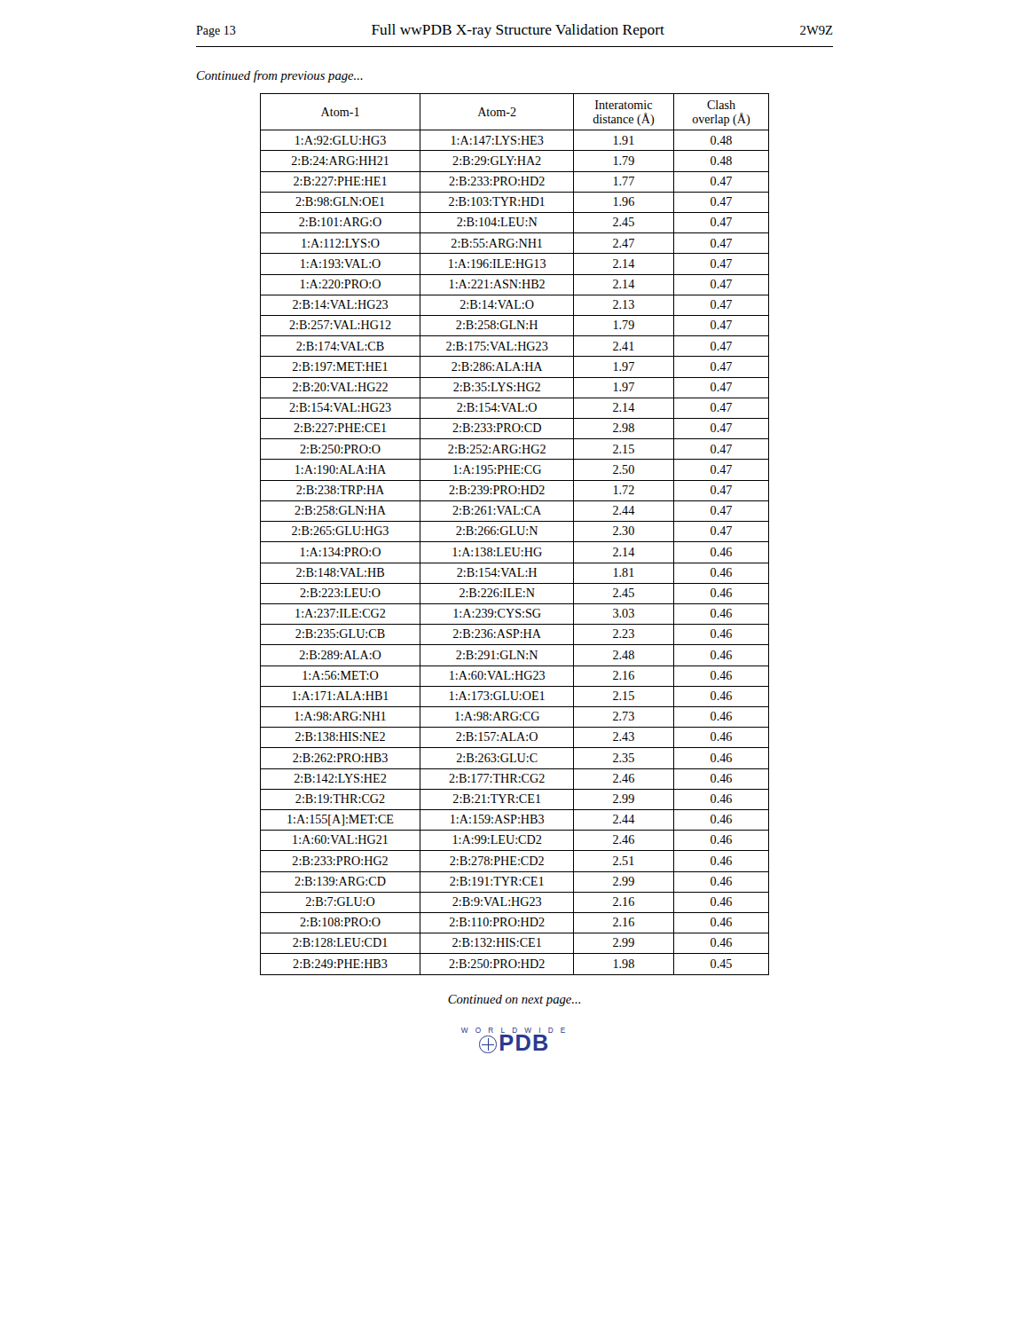Page 13
Full wwPDB X-ray Structure Validation Report
2W9Z
Continued from previous page...
| Atom-1 | Atom-2 | Interatomic distance (Å) | Clash overlap (Å) |
| --- | --- | --- | --- |
| 1:A:92:GLU:HG3 | 1:A:147:LYS:HE3 | 1.91 | 0.48 |
| 2:B:24:ARG:HH21 | 2:B:29:GLY:HA2 | 1.79 | 0.48 |
| 2:B:227:PHE:HE1 | 2:B:233:PRO:HD2 | 1.77 | 0.47 |
| 2:B:98:GLN:OE1 | 2:B:103:TYR:HD1 | 1.96 | 0.47 |
| 2:B:101:ARG:O | 2:B:104:LEU:N | 2.45 | 0.47 |
| 1:A:112:LYS:O | 2:B:55:ARG:NH1 | 2.47 | 0.47 |
| 1:A:193:VAL:O | 1:A:196:ILE:HG13 | 2.14 | 0.47 |
| 1:A:220:PRO:O | 1:A:221:ASN:HB2 | 2.14 | 0.47 |
| 2:B:14:VAL:HG23 | 2:B:14:VAL:O | 2.13 | 0.47 |
| 2:B:257:VAL:HG12 | 2:B:258:GLN:H | 1.79 | 0.47 |
| 2:B:174:VAL:CB | 2:B:175:VAL:HG23 | 2.41 | 0.47 |
| 2:B:197:MET:HE1 | 2:B:286:ALA:HA | 1.97 | 0.47 |
| 2:B:20:VAL:HG22 | 2:B:35:LYS:HG2 | 1.97 | 0.47 |
| 2:B:154:VAL:HG23 | 2:B:154:VAL:O | 2.14 | 0.47 |
| 2:B:227:PHE:CE1 | 2:B:233:PRO:CD | 2.98 | 0.47 |
| 2:B:250:PRO:O | 2:B:252:ARG:HG2 | 2.15 | 0.47 |
| 1:A:190:ALA:HA | 1:A:195:PHE:CG | 2.50 | 0.47 |
| 2:B:238:TRP:HA | 2:B:239:PRO:HD2 | 1.72 | 0.47 |
| 2:B:258:GLN:HA | 2:B:261:VAL:CA | 2.44 | 0.47 |
| 2:B:265:GLU:HG3 | 2:B:266:GLU:N | 2.30 | 0.47 |
| 1:A:134:PRO:O | 1:A:138:LEU:HG | 2.14 | 0.46 |
| 2:B:148:VAL:HB | 2:B:154:VAL:H | 1.81 | 0.46 |
| 2:B:223:LEU:O | 2:B:226:ILE:N | 2.45 | 0.46 |
| 1:A:237:ILE:CG2 | 1:A:239:CYS:SG | 3.03 | 0.46 |
| 2:B:235:GLU:CB | 2:B:236:ASP:HA | 2.23 | 0.46 |
| 2:B:289:ALA:O | 2:B:291:GLN:N | 2.48 | 0.46 |
| 1:A:56:MET:O | 1:A:60:VAL:HG23 | 2.16 | 0.46 |
| 1:A:171:ALA:HB1 | 1:A:173:GLU:OE1 | 2.15 | 0.46 |
| 1:A:98:ARG:NH1 | 1:A:98:ARG:CG | 2.73 | 0.46 |
| 2:B:138:HIS:NE2 | 2:B:157:ALA:O | 2.43 | 0.46 |
| 2:B:262:PRO:HB3 | 2:B:263:GLU:C | 2.35 | 0.46 |
| 2:B:142:LYS:HE2 | 2:B:177:THR:CG2 | 2.46 | 0.46 |
| 2:B:19:THR:CG2 | 2:B:21:TYR:CE1 | 2.99 | 0.46 |
| 1:A:155[A]:MET:CE | 1:A:159:ASP:HB3 | 2.44 | 0.46 |
| 1:A:60:VAL:HG21 | 1:A:99:LEU:CD2 | 2.46 | 0.46 |
| 2:B:233:PRO:HG2 | 2:B:278:PHE:CD2 | 2.51 | 0.46 |
| 2:B:139:ARG:CD | 2:B:191:TYR:CE1 | 2.99 | 0.46 |
| 2:B:7:GLU:O | 2:B:9:VAL:HG23 | 2.16 | 0.46 |
| 2:B:108:PRO:O | 2:B:110:PRO:HD2 | 2.16 | 0.46 |
| 2:B:128:LEU:CD1 | 2:B:132:HIS:CE1 | 2.99 | 0.46 |
| 2:B:249:PHE:HB3 | 2:B:250:PRO:HD2 | 1.98 | 0.45 |
Continued on next page...
W O R L D W I D E PDB